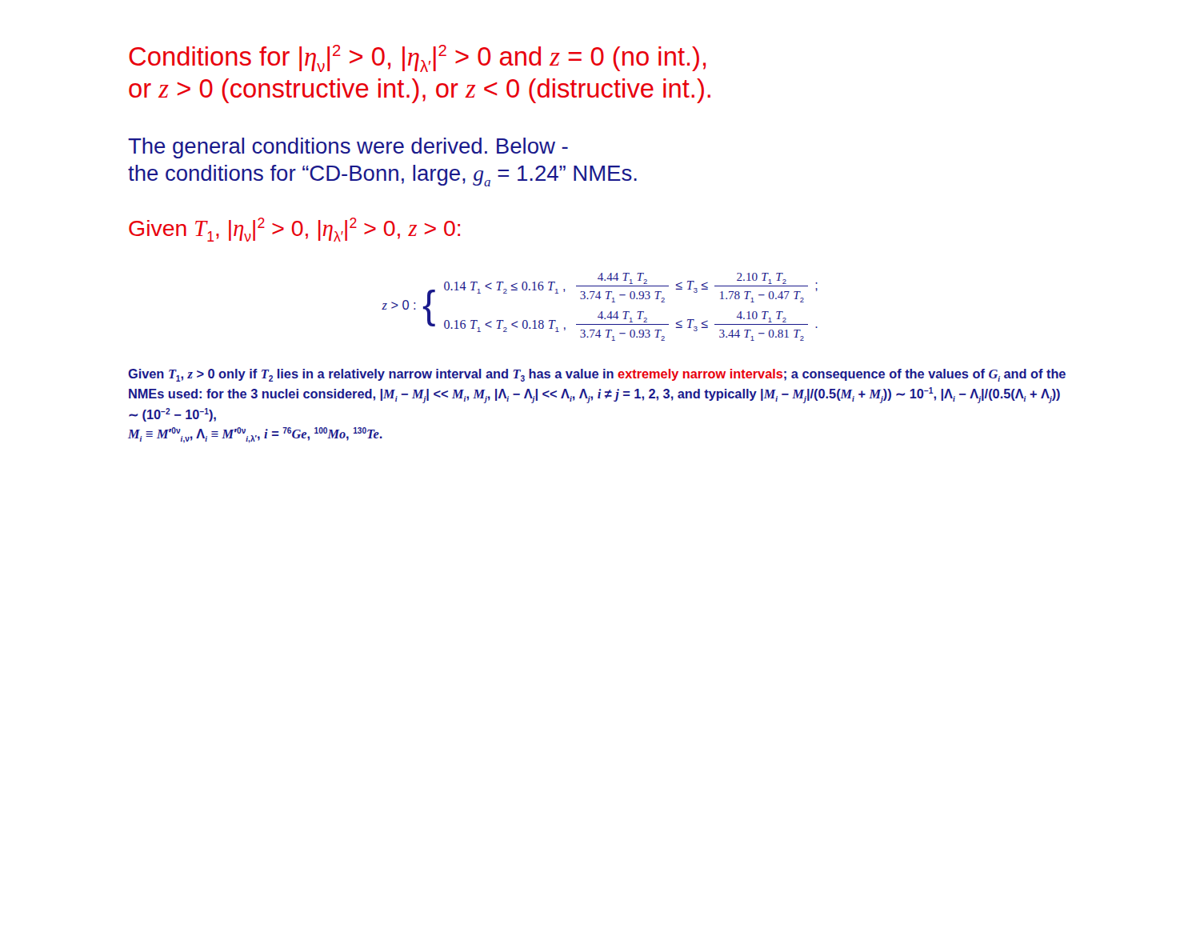Conditions for |ην|2 > 0, |ηλ′|2 > 0 and z = 0 (no int.),
or z > 0 (constructive int.), or z < 0 (distructive int.).
The general conditions were derived. Below -
the conditions for “CD-Bonn, large, ga = 1.24” NMEs.
Given T1, |ην|2 > 0, |ηλ′|2 > 0, z > 0:
| z > 0 : | { | 0.14 T 1 < T 2 ≤ 0.16 T 1 , | 4.44 T 1 T 2 3.74 T 1 − 0.93 T 2 ≤ T 3 ≤ 2.10 T 1 T 2 1.78 T 1 − 0.47 T 2 ; |
| 0.16 T 1 < T 2 < 0.18 T 1 , | 4.44 T 1 T 2 3.74 T 1 − 0.93 T 2 ≤ T 3 ≤ 4.10 T 1 T 2 3.44 T 1 − 0.81 T 2 . |
Given T1, z > 0 only if T2 lies in a relatively narrow interval and T3 has a value in extremely narrow intervals; a consequence of the values of Gi and of the NMEs used: for the 3 nuclei considered, |Mi − Mj| << Mi, Mj, |Λi − Λj| << Λi, Λj, i ≠ j = 1, 2, 3, and typically |Mi − Mj|/(0.5(Mi + Mj)) ∼ 10−1, |Λi − Λj|/(0.5(Λi + Λj)) ∼ (10−2 − 10−1),
Mi ≡ M′0νi,ν, Λi ≡ M′0νi,λ′, i = 76Ge, 100Mo, 130Te.